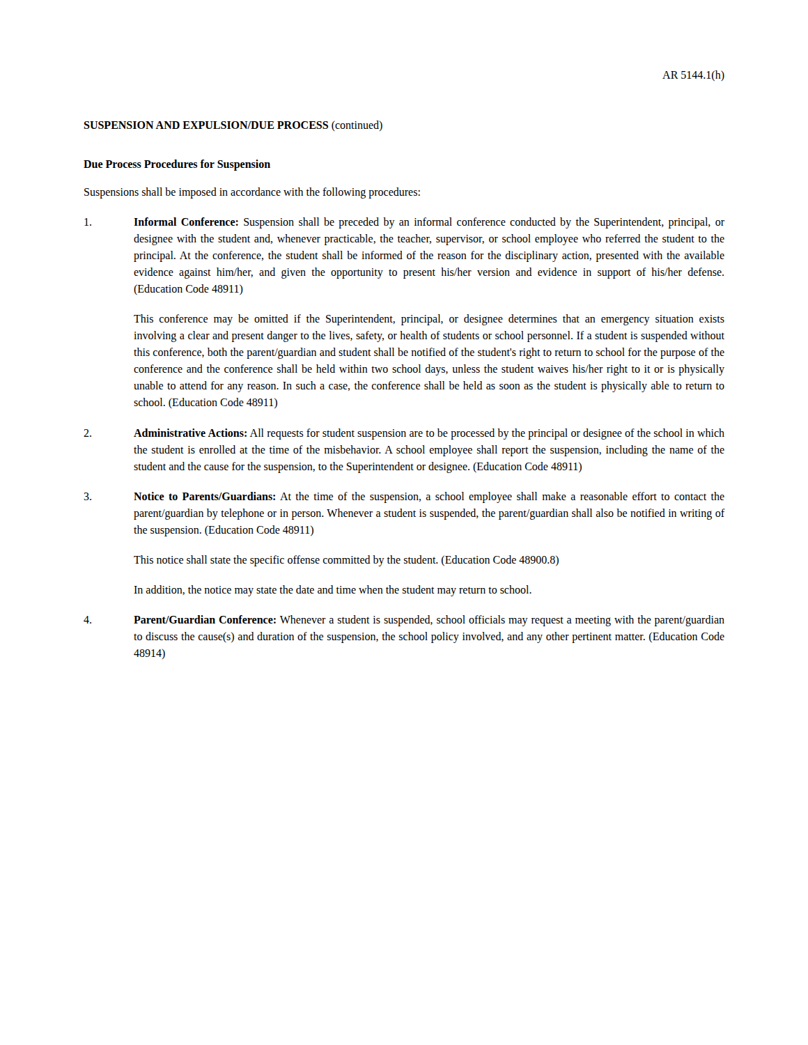AR 5144.1(h)
SUSPENSION AND EXPULSION/DUE PROCESS (continued)
Due Process Procedures for Suspension
Suspensions shall be imposed in accordance with the following procedures:
1.
Informal Conference: Suspension shall be preceded by an informal conference conducted by the Superintendent, principal, or designee with the student and, whenever practicable, the teacher, supervisor, or school employee who referred the student to the principal. At the conference, the student shall be informed of the reason for the disciplinary action, presented with the available evidence against him/her, and given the opportunity to present his/her version and evidence in support of his/her defense. (Education Code 48911)
This conference may be omitted if the Superintendent, principal, or designee determines that an emergency situation exists involving a clear and present danger to the lives, safety, or health of students or school personnel. If a student is suspended without this conference, both the parent/guardian and student shall be notified of the student's right to return to school for the purpose of the conference and the conference shall be held within two school days, unless the student waives his/her right to it or is physically unable to attend for any reason. In such a case, the conference shall be held as soon as the student is physically able to return to school. (Education Code 48911)
2.
Administrative Actions: All requests for student suspension are to be processed by the principal or designee of the school in which the student is enrolled at the time of the misbehavior. A school employee shall report the suspension, including the name of the student and the cause for the suspension, to the Superintendent or designee. (Education Code 48911)
3.
Notice to Parents/Guardians: At the time of the suspension, a school employee shall make a reasonable effort to contact the parent/guardian by telephone or in person. Whenever a student is suspended, the parent/guardian shall also be notified in writing of the suspension. (Education Code 48911)
This notice shall state the specific offense committed by the student. (Education Code 48900.8)
In addition, the notice may state the date and time when the student may return to school.
4.
Parent/Guardian Conference: Whenever a student is suspended, school officials may request a meeting with the parent/guardian to discuss the cause(s) and duration of the suspension, the school policy involved, and any other pertinent matter. (Education Code 48914)